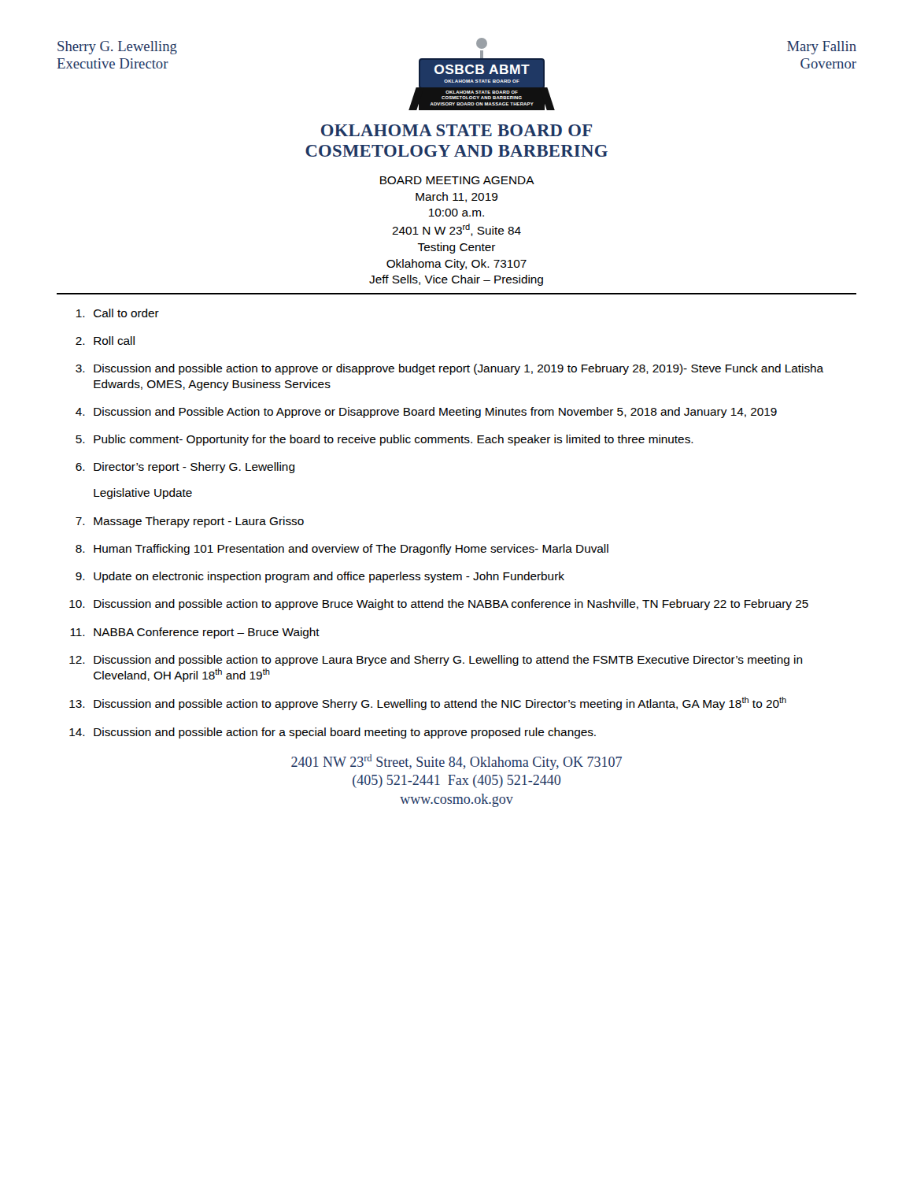Sherry G. Lewelling
Executive Director
OSBCB ABMT OKLAHOMA STATE BOARD OF
OKLAHOMA STATE BOARD OF
COSMETOLOGY AND BARBERING
ADVISORY BOARD ON MASSAGE THERAPY
Mary Fallin
Governor
OKLAHOMA STATE BOARD OF COSMETOLOGY AND BARBERING
BOARD MEETING AGENDA
March 11, 2019
10:00 a.m.
2401 N W 23rd, Suite 84
Testing Center
Oklahoma City, Ok. 73107
Jeff Sells, Vice Chair – Presiding
Call to order
Roll call
Discussion and possible action to approve or disapprove budget report (January 1, 2019 to February 28, 2019)- Steve Funck and Latisha Edwards, OMES, Agency Business Services
Discussion and Possible Action to Approve or Disapprove Board Meeting Minutes from November 5, 2018 and January 14, 2019
Public comment- Opportunity for the board to receive public comments. Each speaker is limited to three minutes.
Director’s report - Sherry G. Lewelling
Legislative Update
Massage Therapy report - Laura Grisso
Human Trafficking 101 Presentation and overview of The Dragonfly Home services- Marla Duvall
Update on electronic inspection program and office paperless system - John Funderburk
Discussion and possible action to approve Bruce Waight to attend the NABBA conference in Nashville, TN February 22 to February 25
NABBA Conference report – Bruce Waight
Discussion and possible action to approve Laura Bryce and Sherry G. Lewelling to attend the FSMTB Executive Director’s meeting in Cleveland, OH April 18th and 19th
Discussion and possible action to approve Sherry G. Lewelling to attend the NIC Director’s meeting in Atlanta, GA May 18th to 20th
Discussion and possible action for a special board meeting to approve proposed rule changes.
2401 NW 23rd Street, Suite 84, Oklahoma City, OK 73107
(405) 521-2441 Fax (405) 521-2440
www.cosmo.ok.gov